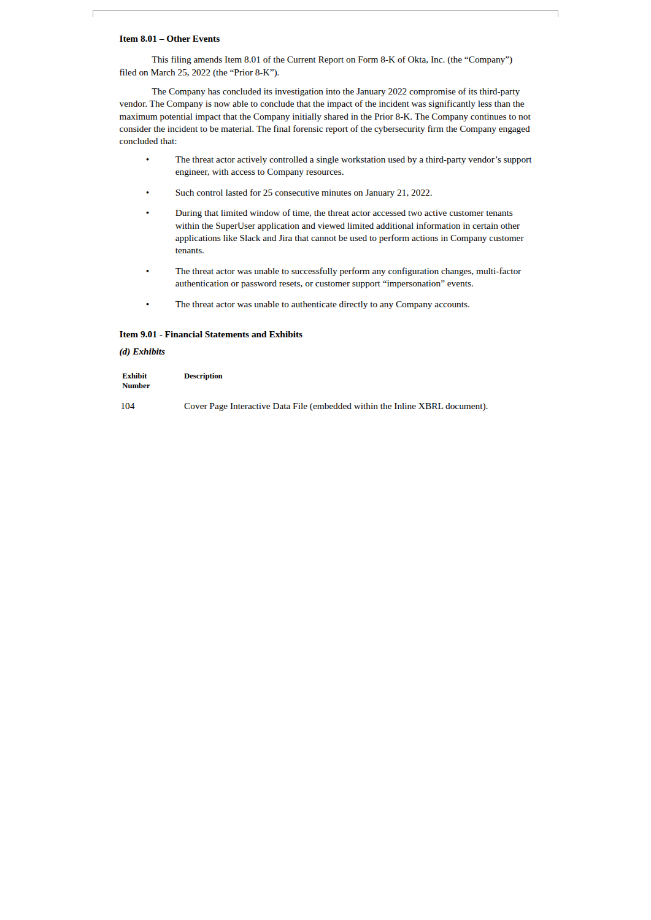Item 8.01 – Other Events
This filing amends Item 8.01 of the Current Report on Form 8-K of Okta, Inc. (the “Company”) filed on March 25, 2022 (the “Prior 8-K”).
The Company has concluded its investigation into the January 2022 compromise of its third-party vendor. The Company is now able to conclude that the impact of the incident was significantly less than the maximum potential impact that the Company initially shared in the Prior 8-K. The Company continues to not consider the incident to be material. The final forensic report of the cybersecurity firm the Company engaged concluded that:
The threat actor actively controlled a single workstation used by a third-party vendor’s support engineer, with access to Company resources.
Such control lasted for 25 consecutive minutes on January 21, 2022.
During that limited window of time, the threat actor accessed two active customer tenants within the SuperUser application and viewed limited additional information in certain other applications like Slack and Jira that cannot be used to perform actions in Company customer tenants.
The threat actor was unable to successfully perform any configuration changes, multi-factor authentication or password resets, or customer support “impersonation” events.
The threat actor was unable to authenticate directly to any Company accounts.
Item 9.01 - Financial Statements and Exhibits
(d) Exhibits
| Exhibit Number | Description |
| --- | --- |
| 104 | Cover Page Interactive Data File (embedded within the Inline XBRL document). |